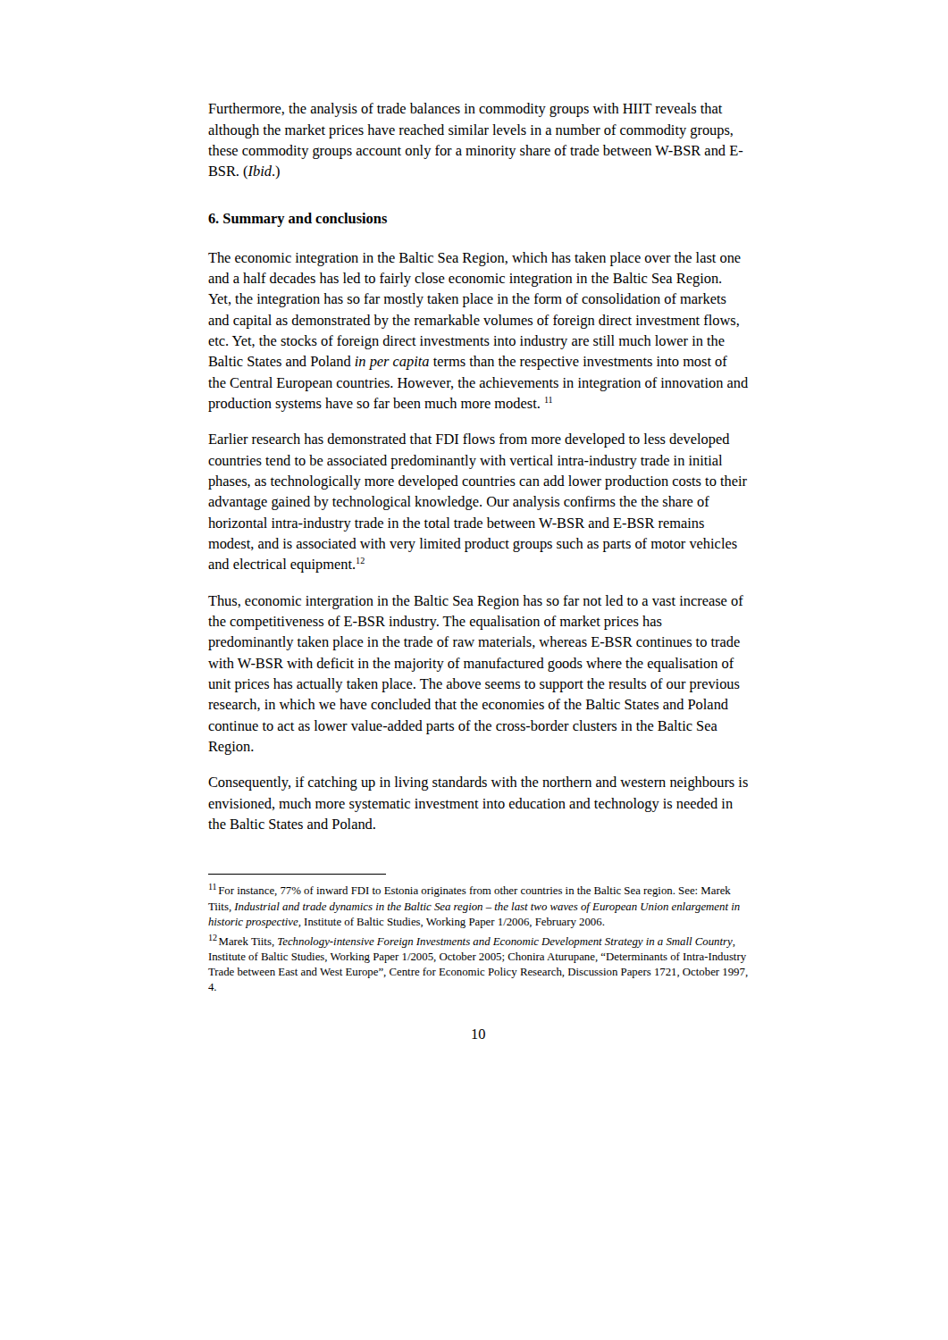Furthermore, the analysis of trade balances in commodity groups with HIIT reveals that although the market prices have reached similar levels in a number of commodity groups, these commodity groups account only for a minority share of trade between W-BSR and E-BSR. (Ibid.)
6. Summary and conclusions
The economic integration in the Baltic Sea Region, which has taken place over the last one and a half decades has led to fairly close economic integration in the Baltic Sea Region. Yet, the integration has so far mostly taken place in the form of consolidation of markets and capital as demonstrated by the remarkable volumes of foreign direct investment flows, etc. Yet, the stocks of foreign direct investments into industry are still much lower in the Baltic States and Poland in per capita terms than the respective investments into most of the Central European countries. However, the achievements in integration of innovation and production systems have so far been much more modest. 11
Earlier research has demonstrated that FDI flows from more developed to less developed countries tend to be associated predominantly with vertical intra-industry trade in initial phases, as technologically more developed countries can add lower production costs to their advantage gained by technological knowledge. Our analysis confirms the the share of horizontal intra-industry trade in the total trade between W-BSR and E-BSR remains modest, and is associated with very limited product groups such as parts of motor vehicles and electrical equipment.12
Thus, economic intergration in the Baltic Sea Region has so far not led to a vast increase of the competitiveness of E-BSR industry. The equalisation of market prices has predominantly taken place in the trade of raw materials, whereas E-BSR continues to trade with W-BSR with deficit in the majority of manufactured goods where the equalisation of unit prices has actually taken place. The above seems to support the results of our previous research, in which we have concluded that the economies of the Baltic States and Poland continue to act as lower value-added parts of the cross-border clusters in the Baltic Sea Region.
Consequently, if catching up in living standards with the northern and western neighbours is envisioned, much more systematic investment into education and technology is needed in the Baltic States and Poland.
11 For instance, 77% of inward FDI to Estonia originates from other countries in the Baltic Sea region. See: Marek Tiits, Industrial and trade dynamics in the Baltic Sea region – the last two waves of European Union enlargement in historic prospective, Institute of Baltic Studies, Working Paper 1/2006, February 2006.
12 Marek Tiits, Technology-intensive Foreign Investments and Economic Development Strategy in a Small Country, Institute of Baltic Studies, Working Paper 1/2005, October 2005; Chonira Aturupane, “Determinants of Intra-Industry Trade between East and West Europe”, Centre for Economic Policy Research, Discussion Papers 1721, October 1997, 4.
10